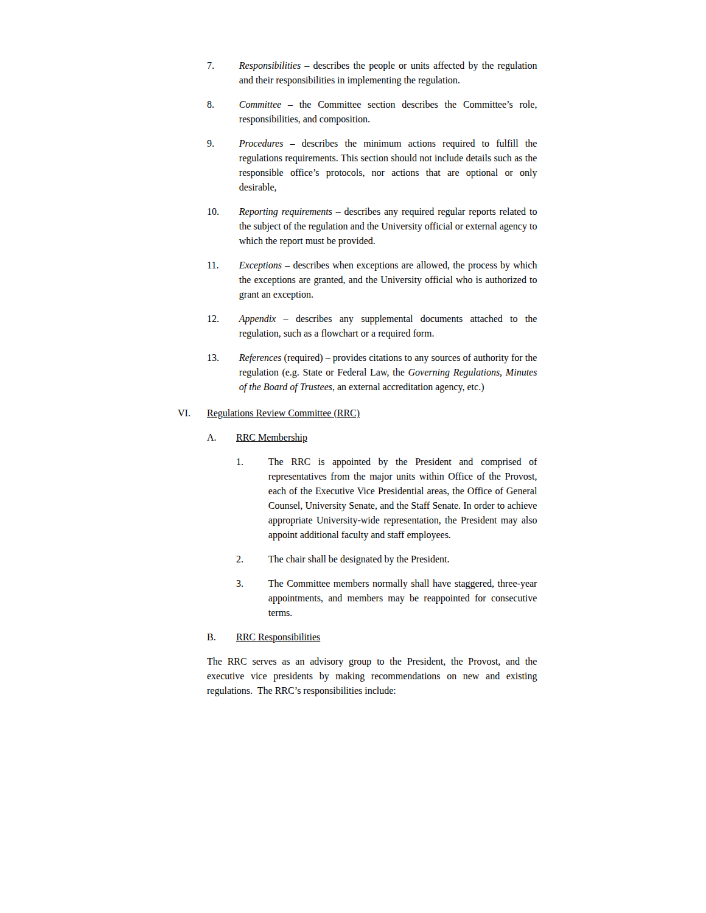7. Responsibilities – describes the people or units affected by the regulation and their responsibilities in implementing the regulation.
8. Committee – the Committee section describes the Committee’s role, responsibilities, and composition.
9. Procedures – describes the minimum actions required to fulfill the regulations requirements. This section should not include details such as the responsible office’s protocols, nor actions that are optional or only desirable,
10. Reporting requirements – describes any required regular reports related to the subject of the regulation and the University official or external agency to which the report must be provided.
11. Exceptions – describes when exceptions are allowed, the process by which the exceptions are granted, and the University official who is authorized to grant an exception.
12. Appendix – describes any supplemental documents attached to the regulation, such as a flowchart or a required form.
13. References (required) – provides citations to any sources of authority for the regulation (e.g. State or Federal Law, the Governing Regulations, Minutes of the Board of Trustees, an external accreditation agency, etc.)
VI. Regulations Review Committee (RRC)
A. RRC Membership
1. The RRC is appointed by the President and comprised of representatives from the major units within Office of the Provost, each of the Executive Vice Presidential areas, the Office of General Counsel, University Senate, and the Staff Senate. In order to achieve appropriate University-wide representation, the President may also appoint additional faculty and staff employees.
2. The chair shall be designated by the President.
3. The Committee members normally shall have staggered, three-year appointments, and members may be reappointed for consecutive terms.
B. RRC Responsibilities
The RRC serves as an advisory group to the President, the Provost, and the executive vice presidents by making recommendations on new and existing regulations. The RRC’s responsibilities include: